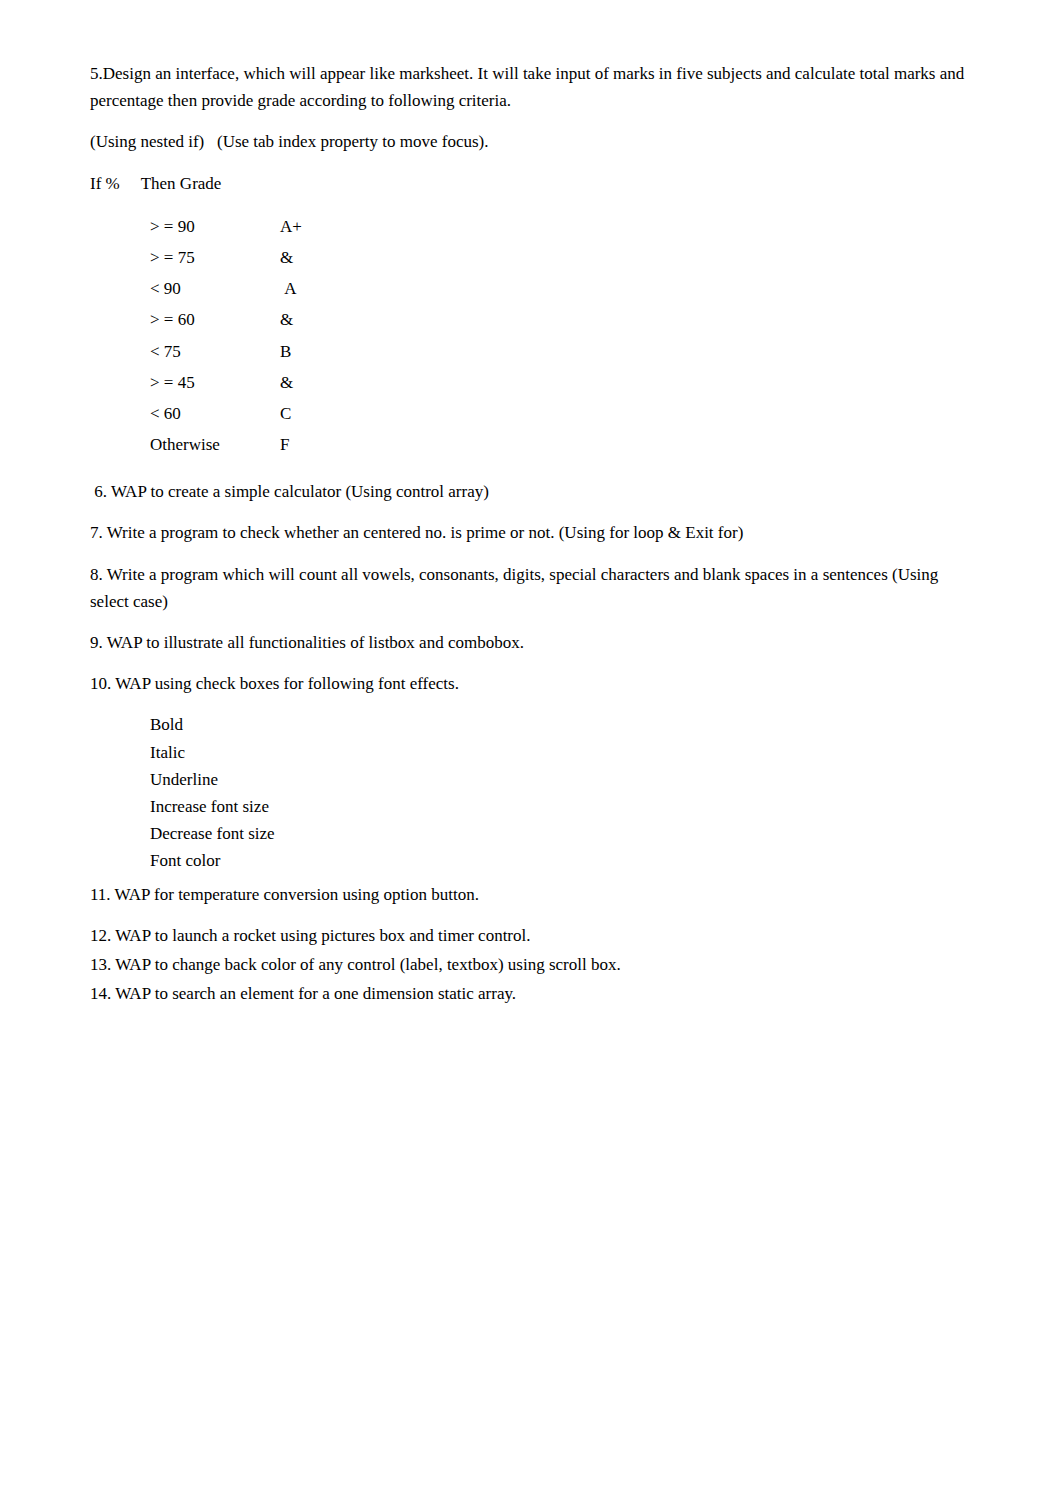5.Design an interface, which will appear like marksheet. It will take input of marks in five subjects and calculate total marks and percentage then provide grade according to following criteria.
(Using nested if) (Use tab index property to move focus).
If % Then Grade
| > = 90 | A+ |
| > = 75 | & |
| < 90 | A |
| > = 60 | & |
| < 75 | B |
| > = 45 | & |
| < 60 | C |
| Otherwise | F |
6. WAP to create a simple calculator (Using control array)
7. Write a program to check whether an centered no. is prime or not. (Using for loop & Exit for)
8. Write a program which will count all vowels, consonants, digits, special characters and blank spaces in a sentences (Using select case)
9. WAP to illustrate all functionalities of listbox and combobox.
10. WAP using check boxes for following font effects.
Bold
Italic
Underline
Increase font size
Decrease font size
Font color
11. WAP for temperature conversion using option button.
12. WAP to launch a rocket using pictures box and timer control.
13. WAP to change back color of any control (label, textbox) using scroll box.
14. WAP to search an element for a one dimension static array.